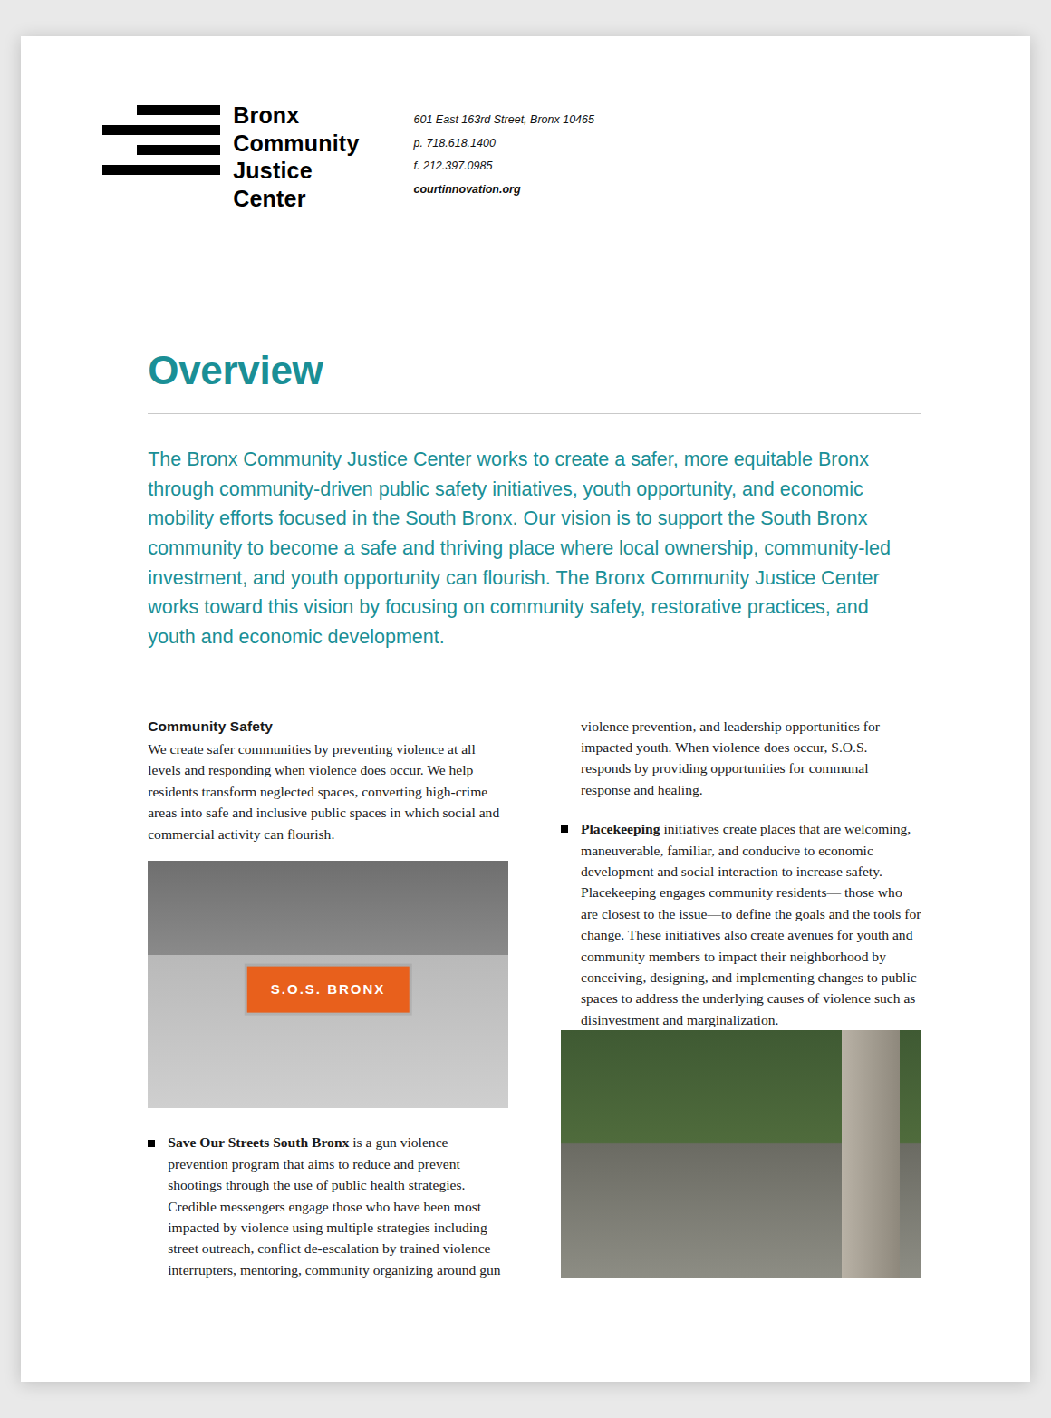Bronx
Community
Justice
Center
601 East 163rd Street, Bronx 10465
p. 718.618.1400
f. 212.397.0985
courtinnovation.org
Overview
The Bronx Community Justice Center works to create a safer, more equitable Bronx through community-driven public safety initiatives, youth opportunity, and economic mobility efforts focused in the South Bronx. Our vision is to support the South Bronx community to become a safe and thriving place where local ownership, community-led investment, and youth opportunity can flourish. The Bronx Community Justice Center works toward this vision by focusing on community safety, restorative practices, and youth and economic development.
Community Safety
We create safer communities by preventing violence at all levels and responding when violence does occur. We help residents transform neglected spaces, converting high-crime areas into safe and inclusive public spaces in which social and commercial activity can flourish.
Save Our Streets South Bronx is a gun violence prevention program that aims to reduce and prevent shootings through the use of public health strategies. Credible messengers engage those who have been most impacted by violence using multiple strategies including street outreach, conflict de-escalation by trained violence interrupters, mentoring, community organizing around gun violence prevention, and leadership opportunities for impacted youth. When violence does occur, S.O.S. responds by providing opportunities for communal response and healing.
Placekeeping initiatives create places that are welcoming, maneuverable, familiar, and conducive to economic development and social interaction to increase safety. Placekeeping engages community residents— those who are closest to the issue—to define the goals and the tools for change. These initiatives also create avenues for youth and community members to impact their neighborhood by conceiving, designing, and implementing changes to public spaces to address the underlying causes of violence such as disinvestment and marginalization.